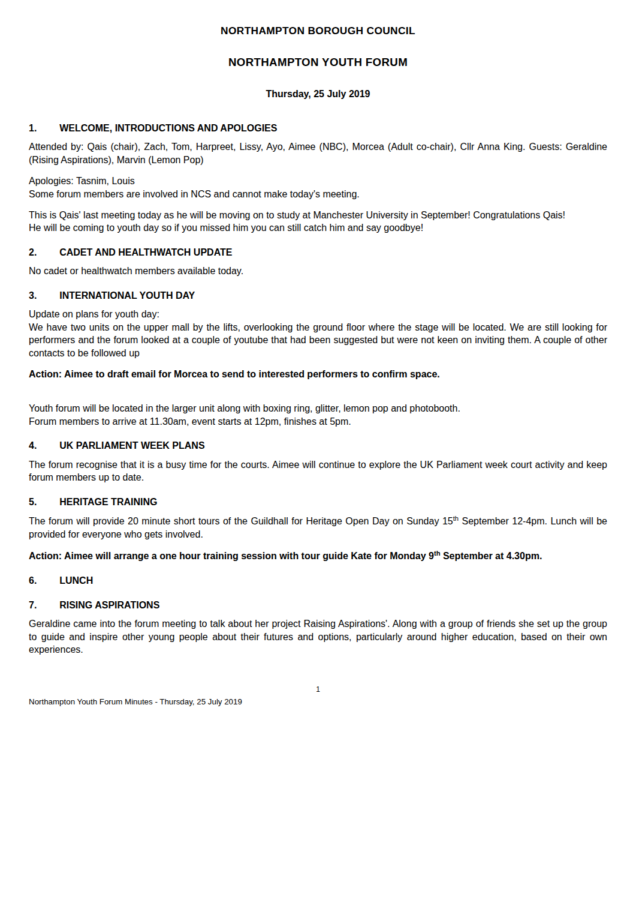NORTHAMPTON BOROUGH COUNCIL
NORTHAMPTON YOUTH FORUM
Thursday, 25 July 2019
1. WELCOME, INTRODUCTIONS AND APOLOGIES
Attended by: Qais (chair), Zach, Tom, Harpreet, Lissy, Ayo, Aimee (NBC), Morcea (Adult co-chair), Cllr Anna King. Guests: Geraldine (Rising Aspirations), Marvin (Lemon Pop)
Apologies: Tasnim, Louis
Some forum members are involved in NCS and cannot make today's meeting.
This is Qais' last meeting today as he will be moving on to study at Manchester University in September! Congratulations Qais!
He will be coming to youth day so if you missed him you can still catch him and say goodbye!
2. CADET AND HEALTHWATCH UPDATE
No cadet or healthwatch members available today.
3. INTERNATIONAL YOUTH DAY
Update on plans for youth day:
We have two units on the upper mall by the lifts, overlooking the ground floor where the stage will be located. We are still looking for performers and the forum looked at a couple of youtube that had been suggested but were not keen on inviting them. A couple of other contacts to be followed up
Action: Aimee to draft email for Morcea to send to interested performers to confirm space.
Youth forum will be located in the larger unit along with boxing ring, glitter, lemon pop and photobooth.
Forum members to arrive at 11.30am, event starts at 12pm, finishes at 5pm.
4. UK PARLIAMENT WEEK PLANS
The forum recognise that it is a busy time for the courts. Aimee will continue to explore the UK Parliament week court activity and keep forum members up to date.
5. HERITAGE TRAINING
The forum will provide 20 minute short tours of the Guildhall for Heritage Open Day on Sunday 15th September 12-4pm. Lunch will be provided for everyone who gets involved.
Action: Aimee will arrange a one hour training session with tour guide Kate for Monday 9th September at 4.30pm.
6. LUNCH
7. RISING ASPIRATIONS
Geraldine came into the forum meeting to talk about her project Raising Aspirations'. Along with a group of friends she set up the group to guide and inspire other young people about their futures and options, particularly around higher education, based on their own experiences.
1
Northampton Youth Forum Minutes - Thursday, 25 July 2019